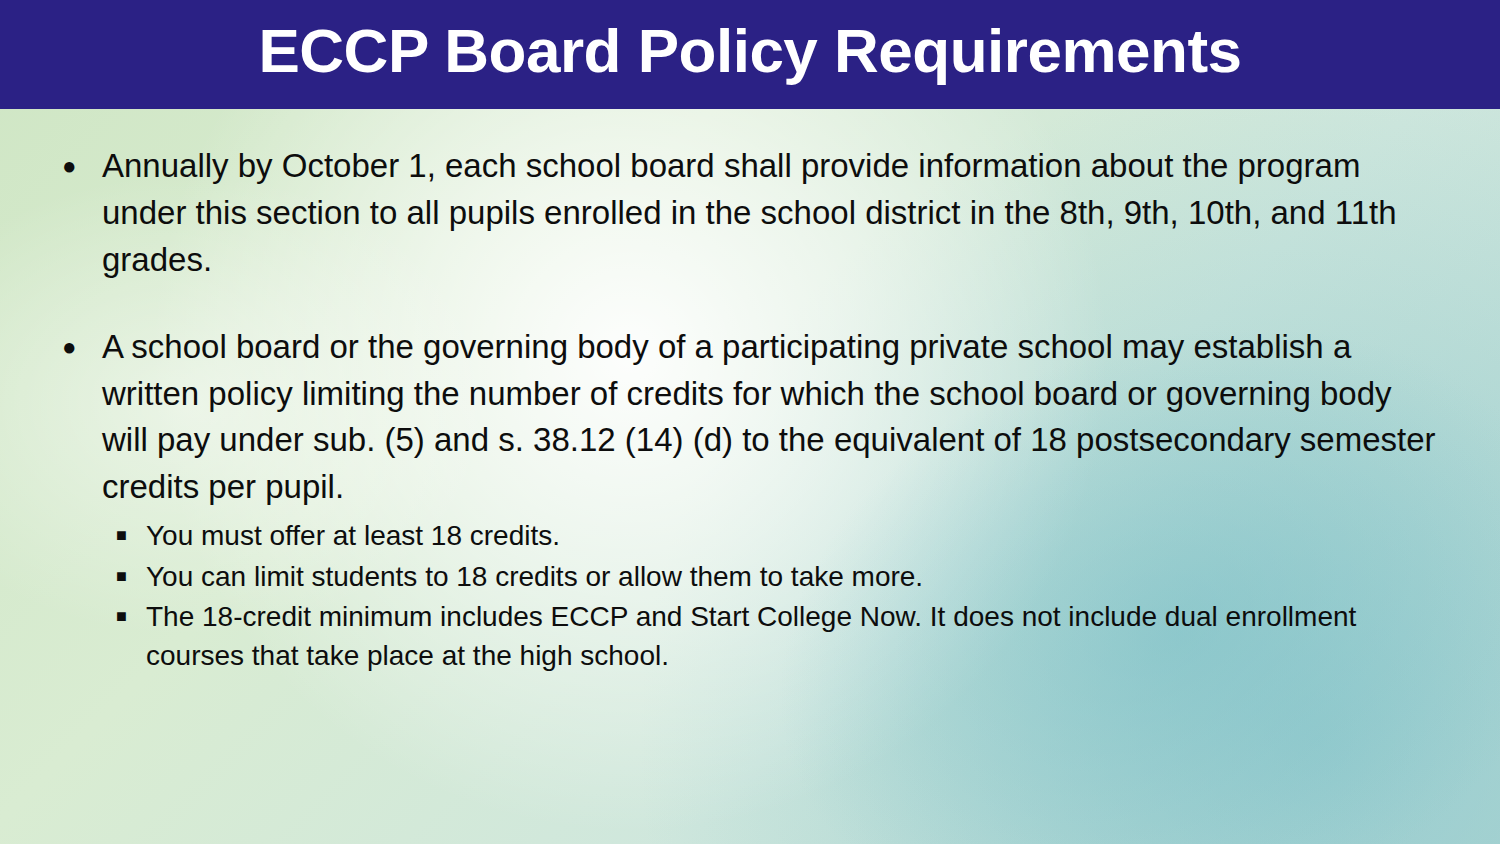ECCP Board Policy Requirements
Annually by October 1, each school board shall provide information about the program under this section to all pupils enrolled in the school district in the 8th, 9th, 10th, and 11th grades.
A school board or the governing body of a participating private school may establish a written policy limiting the number of credits for which the school board or governing body will pay under sub. (5) and s. 38.12 (14) (d) to the equivalent of 18 postsecondary semester credits per pupil.
You must offer at least 18 credits.
You can limit students to 18 credits or allow them to take more.
The 18-credit minimum includes ECCP and Start College Now. It does not include dual enrollment courses that take place at the high school.